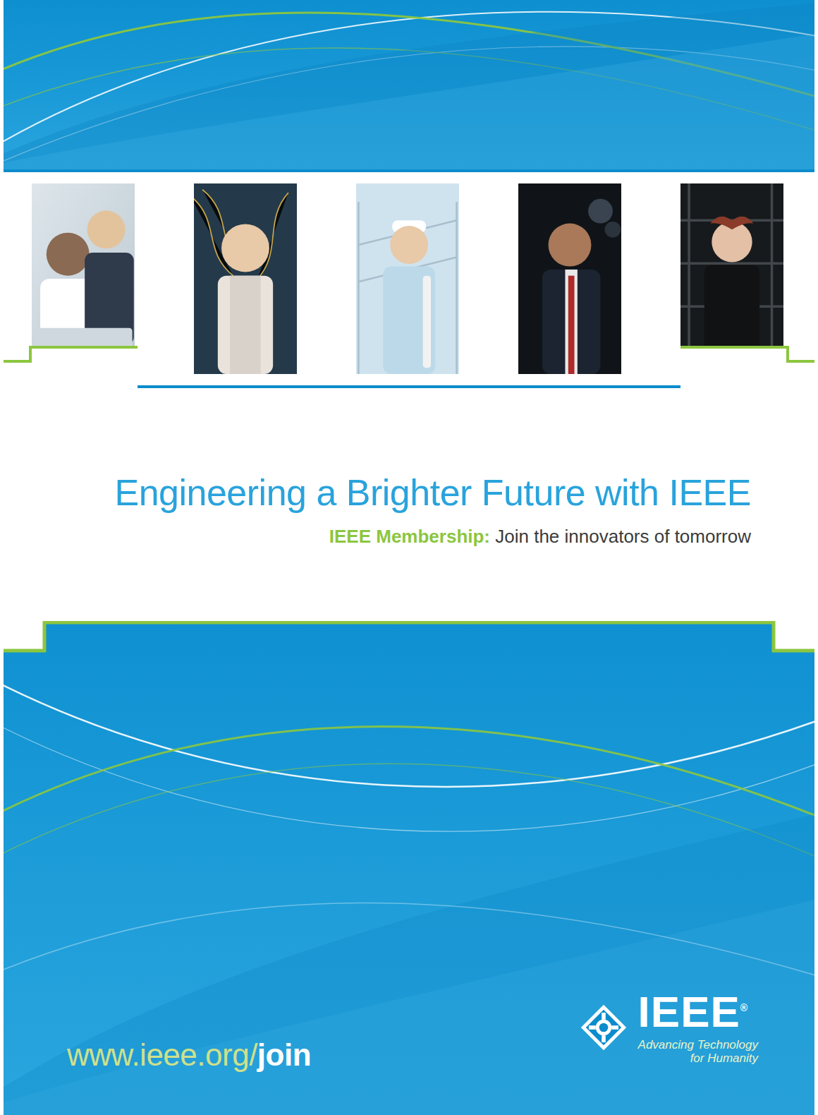Engineering a Brighter Future with IEEE
IEEE Membership: Join the innovators of tomorrow
www.ieee.org/join
IEEE® Advancing Technology for Humanity